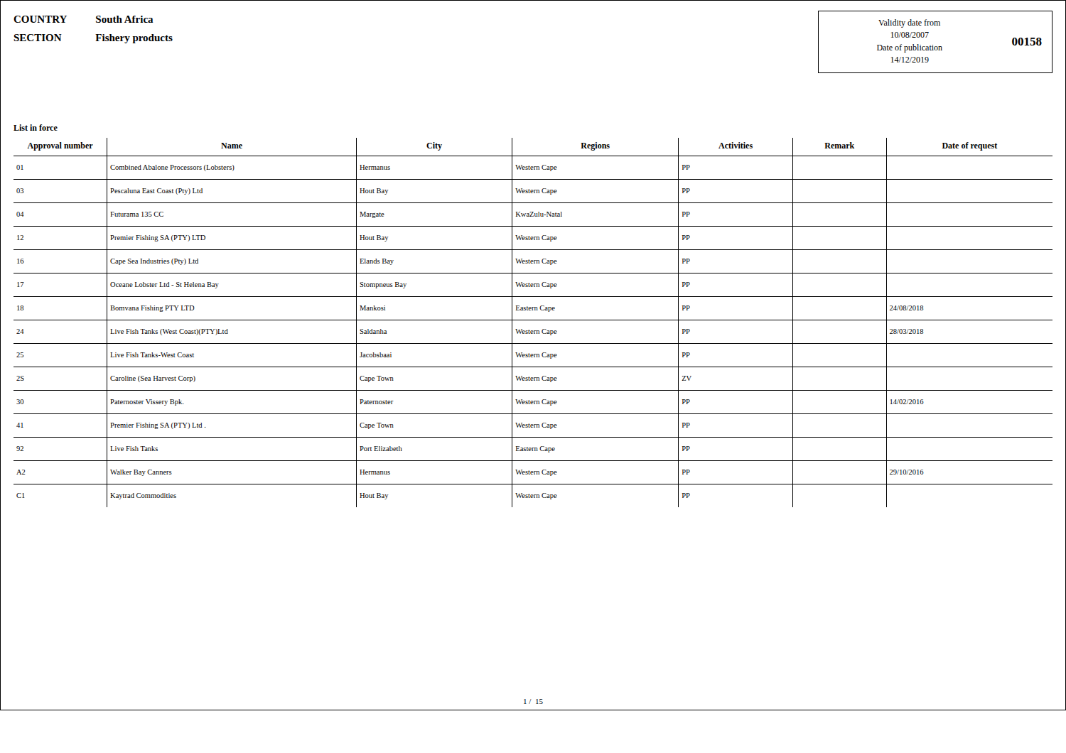COUNTRY
SECTION
South Africa
Fishery products
Validity date from
10/08/2007
Date of publication
14/12/2019
00158
List in force
| Approval number | Name | City | Regions | Activities | Remark | Date of request |
| --- | --- | --- | --- | --- | --- | --- |
| 01 | Combined Abalone Processors (Lobsters) | Hermanus | Western Cape | PP | | |
| 03 | Pescaluna East Coast (Pty) Ltd | Hout Bay | Western Cape | PP | | |
| 04 | Futurama 135 CC | Margate | KwaZulu-Natal | PP | | |
| 12 | Premier Fishing SA (PTY) LTD | Hout Bay | Western Cape | PP | | |
| 16 | Cape Sea Industries (Pty) Ltd | Elands Bay | Western Cape | PP | | |
| 17 | Oceane Lobster Ltd - St Helena Bay | Stompneus Bay | Western Cape | PP | | |
| 18 | Bomvana Fishing PTY LTD | Mankosi | Eastern Cape | PP | | 24/08/2018 |
| 24 | Live Fish Tanks (West Coast)(PTY)Ltd | Saldanha | Western Cape | PP | | 28/03/2018 |
| 25 | Live Fish Tanks-West Coast | Jacobsbaai | Western Cape | PP | | |
| 2S | Caroline (Sea Harvest Corp) | Cape Town | Western Cape | ZV | | |
| 30 | Paternoster Vissery Bpk. | Paternoster | Western Cape | PP | | 14/02/2016 |
| 41 | Premier Fishing SA (PTY) Ltd . | Cape Town | Western Cape | PP | | |
| 92 | Live Fish Tanks | Port Elizabeth | Eastern Cape | PP | | |
| A2 | Walker Bay Canners | Hermanus | Western Cape | PP | | 29/10/2016 |
| C1 | Kaytrad Commodities | Hout Bay | Western Cape | PP | | |
1 / 15